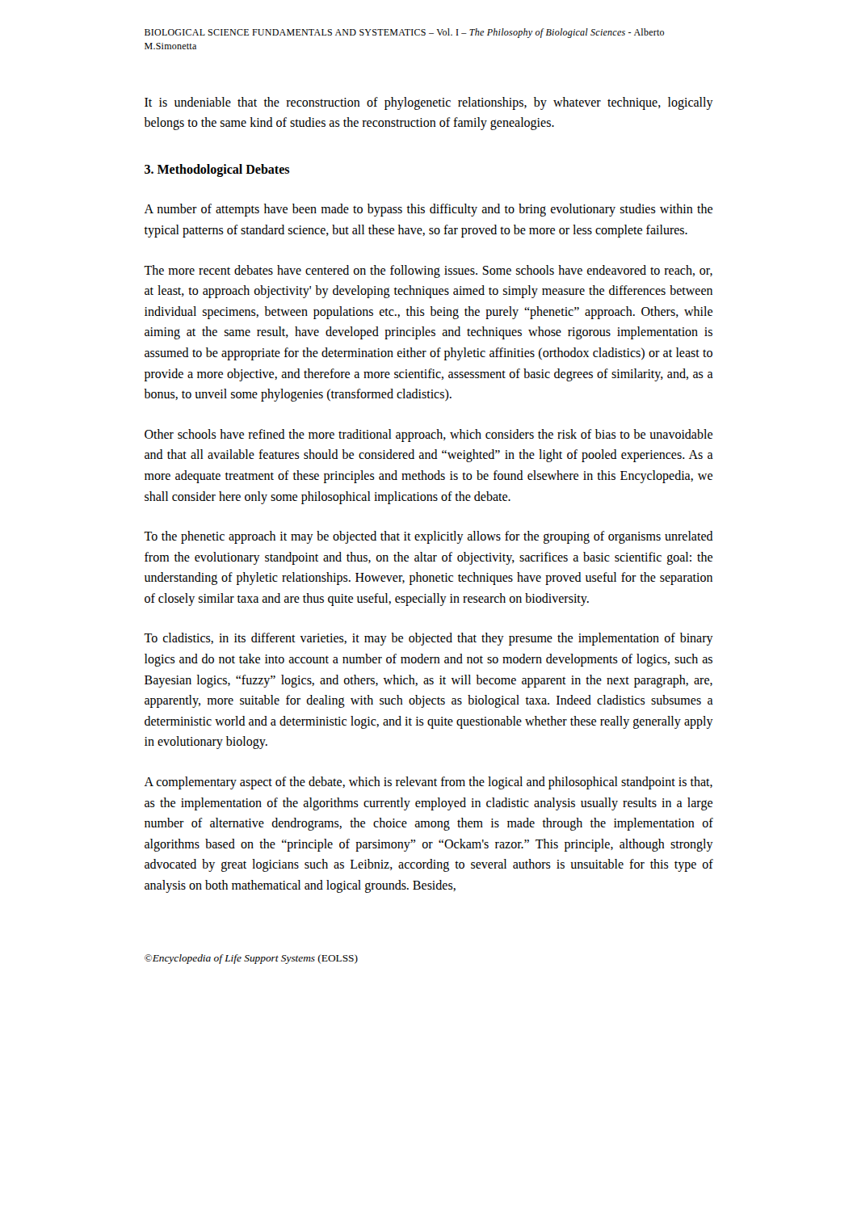BIOLOGICAL SCIENCE FUNDAMENTALS AND SYSTEMATICS – Vol. I – The Philosophy of Biological Sciences - Alberto M.Simonetta
It is undeniable that the reconstruction of phylogenetic relationships, by whatever technique, logically belongs to the same kind of studies as the reconstruction of family genealogies.
3. Methodological Debates
A number of attempts have been made to bypass this difficulty and to bring evolutionary studies within the typical patterns of standard science, but all these have, so far proved to be more or less complete failures.
The more recent debates have centered on the following issues. Some schools have endeavored to reach, or, at least, to approach objectivity' by developing techniques aimed to simply measure the differences between individual specimens, between populations etc., this being the purely “phenetic” approach. Others, while aiming at the same result, have developed principles and techniques whose rigorous implementation is assumed to be appropriate for the determination either of phyletic affinities (orthodox cladistics) or at least to provide a more objective, and therefore a more scientific, assessment of basic degrees of similarity, and, as a bonus, to unveil some phylogenies (transformed cladistics).
Other schools have refined the more traditional approach, which considers the risk of bias to be unavoidable and that all available features should be considered and “weighted” in the light of pooled experiences. As a more adequate treatment of these principles and methods is to be found elsewhere in this Encyclopedia, we shall consider here only some philosophical implications of the debate.
To the phenetic approach it may be objected that it explicitly allows for the grouping of organisms unrelated from the evolutionary standpoint and thus, on the altar of objectivity, sacrifices a basic scientific goal: the understanding of phyletic relationships. However, phonetic techniques have proved useful for the separation of closely similar taxa and are thus quite useful, especially in research on biodiversity.
To cladistics, in its different varieties, it may be objected that they presume the implementation of binary logics and do not take into account a number of modern and not so modern developments of logics, such as Bayesian logics, “fuzzy” logics, and others, which, as it will become apparent in the next paragraph, are, apparently, more suitable for dealing with such objects as biological taxa. Indeed cladistics subsumes a deterministic world and a deterministic logic, and it is quite questionable whether these really generally apply in evolutionary biology.
A complementary aspect of the debate, which is relevant from the logical and philosophical standpoint is that, as the implementation of the algorithms currently employed in cladistic analysis usually results in a large number of alternative dendrograms, the choice among them is made through the implementation of algorithms based on the “principle of parsimony” or “Ockam's razor.” This principle, although strongly advocated by great logicians such as Leibniz, according to several authors is unsuitable for this type of analysis on both mathematical and logical grounds. Besides,
©Encyclopedia of Life Support Systems (EOLSS)